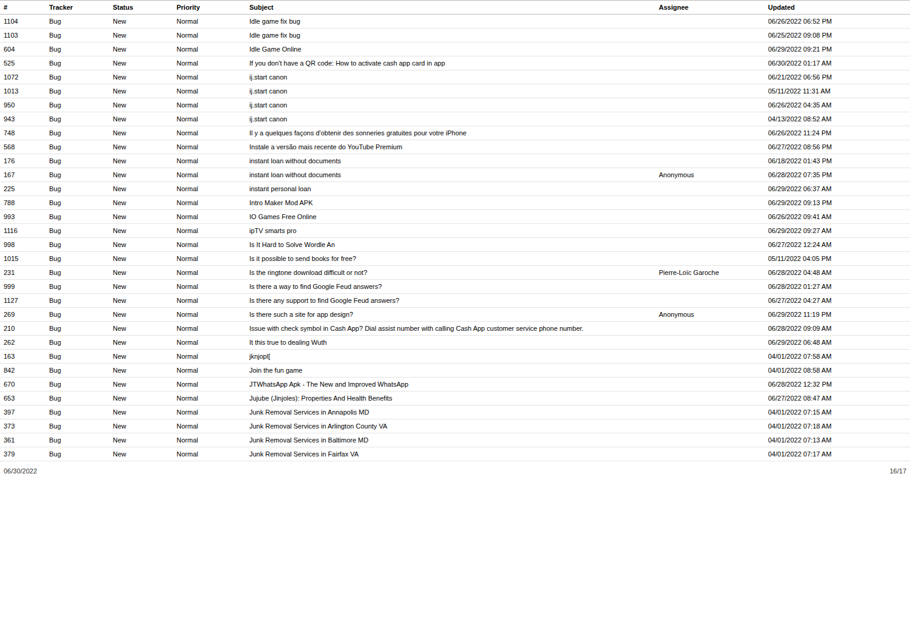| # | Tracker | Status | Priority | Subject | Assignee | Updated |
| --- | --- | --- | --- | --- | --- | --- |
| 1104 | Bug | New | Normal | Idle game fix bug | | 06/26/2022 06:52 PM |
| 1103 | Bug | New | Normal | Idle game fix bug | | 06/25/2022 09:08 PM |
| 604 | Bug | New | Normal | Idle Game Online | | 06/29/2022 09:21 PM |
| 525 | Bug | New | Normal | If you don't have a QR code: How to activate cash app card in app | | 06/30/2022 01:17 AM |
| 1072 | Bug | New | Normal | ij.start canon | | 06/21/2022 06:56 PM |
| 1013 | Bug | New | Normal | ij.start canon | | 05/11/2022 11:31 AM |
| 950 | Bug | New | Normal | ij.start canon | | 06/26/2022 04:35 AM |
| 943 | Bug | New | Normal | ij.start canon | | 04/13/2022 08:52 AM |
| 748 | Bug | New | Normal | Il y a quelques façons d'obtenir des sonneries gratuites pour votre iPhone | | 06/26/2022 11:24 PM |
| 568 | Bug | New | Normal | Instale a versão mais recente do YouTube Premium | | 06/27/2022 08:56 PM |
| 176 | Bug | New | Normal | instant loan without documents | | 06/18/2022 01:43 PM |
| 167 | Bug | New | Normal | instant loan without documents | Anonymous | 06/28/2022 07:35 PM |
| 225 | Bug | New | Normal | instant personal loan | | 06/29/2022 06:37 AM |
| 788 | Bug | New | Normal | Intro Maker Mod APK | | 06/29/2022 09:13 PM |
| 993 | Bug | New | Normal | IO Games Free Online | | 06/26/2022 09:41 AM |
| 1116 | Bug | New | Normal | ipTV smarts pro | | 06/29/2022 09:27 AM |
| 998 | Bug | New | Normal | Is It Hard to Solve Wordle An | | 06/27/2022 12:24 AM |
| 1015 | Bug | New | Normal | Is it possible to send books for free? | | 05/11/2022 04:05 PM |
| 231 | Bug | New | Normal | Is the ringtone download difficult or not? | Pierre-Loïc Garoche | 06/28/2022 04:48 AM |
| 999 | Bug | New | Normal | Is there a way to find Google Feud answers? | | 06/28/2022 01:27 AM |
| 1127 | Bug | New | Normal | Is there any support to find Google Feud answers? | | 06/27/2022 04:27 AM |
| 269 | Bug | New | Normal | Is there such a site for app design? | Anonymous | 06/29/2022 11:19 PM |
| 210 | Bug | New | Normal | Issue with check symbol in Cash App? Dial assist number with calling Cash App customer service phone number. | | 06/28/2022 09:09 AM |
| 262 | Bug | New | Normal | It this true to dealing Wuth | | 06/29/2022 06:48 AM |
| 163 | Bug | New | Normal | jknjopl[ | | 04/01/2022 07:58 AM |
| 842 | Bug | New | Normal | Join the fun game | | 04/01/2022 08:58 AM |
| 670 | Bug | New | Normal | JTWhatsApp Apk - The New and Improved WhatsApp | | 06/28/2022 12:32 PM |
| 653 | Bug | New | Normal | Jujube (Jinjoles): Properties And Health Benefits | | 06/27/2022 08:47 AM |
| 397 | Bug | New | Normal | Junk Removal Services in Annapolis MD | | 04/01/2022 07:15 AM |
| 373 | Bug | New | Normal | Junk Removal Services in Arlington County VA | | 04/01/2022 07:18 AM |
| 361 | Bug | New | Normal | Junk Removal Services in Baltimore MD | | 04/01/2022 07:13 AM |
| 379 | Bug | New | Normal | Junk Removal Services in Fairfax VA | | 04/01/2022 07:17 AM |
06/30/2022 16/17